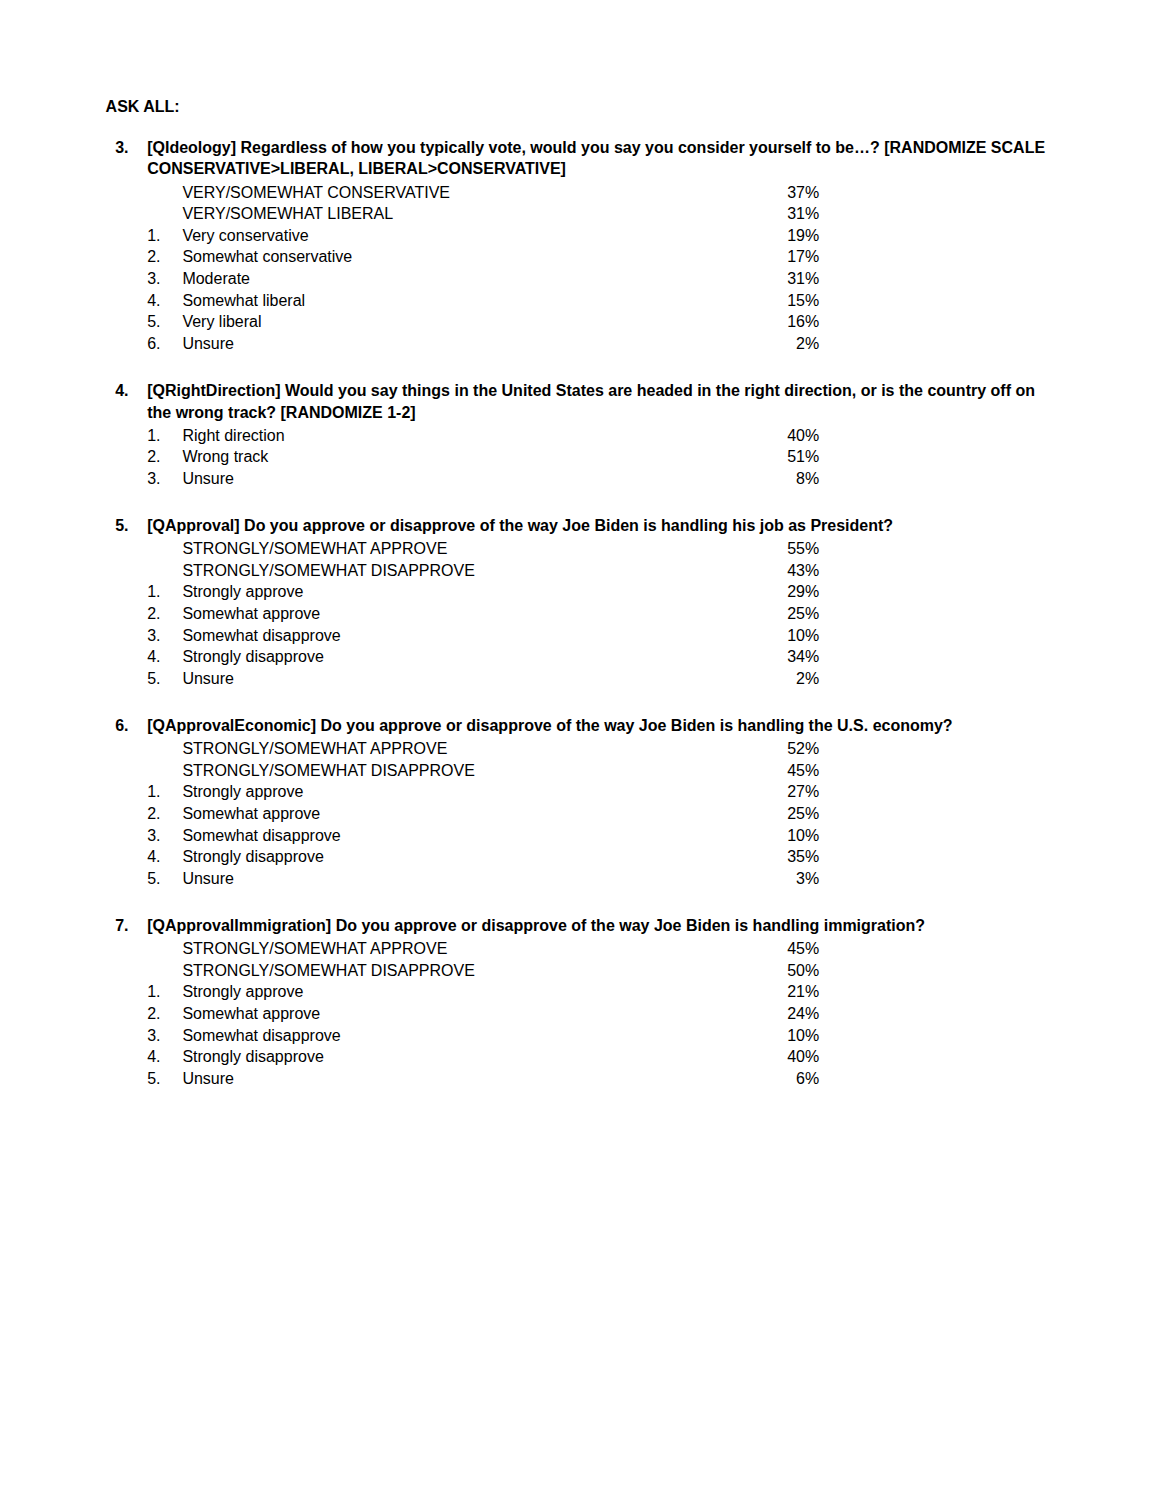ASK ALL:
[QIdeology] Regardless of how you typically vote, would you say you consider yourself to be…? [RANDOMIZE SCALE CONSERVATIVE>LIBERAL, LIBERAL>CONSERVATIVE]
| | VERY/SOMEWHAT CONSERVATIVE | 37% |
| | VERY/SOMEWHAT LIBERAL | 31% |
| 1. | Very conservative | 19% |
| 2. | Somewhat conservative | 17% |
| 3. | Moderate | 31% |
| 4. | Somewhat liberal | 15% |
| 5. | Very liberal | 16% |
| 6. | Unsure | 2% |
[QRightDirection] Would you say things in the United States are headed in the right direction, or is the country off on the wrong track? [RANDOMIZE 1-2]
| 1. | Right direction | 40% |
| 2. | Wrong track | 51% |
| 3. | Unsure | 8% |
[QApproval] Do you approve or disapprove of the way Joe Biden is handling his job as President?
| | STRONGLY/SOMEWHAT APPROVE | 55% |
| | STRONGLY/SOMEWHAT DISAPPROVE | 43% |
| 1. | Strongly approve | 29% |
| 2. | Somewhat approve | 25% |
| 3. | Somewhat disapprove | 10% |
| 4. | Strongly disapprove | 34% |
| 5. | Unsure | 2% |
[QApprovalEconomic] Do you approve or disapprove of the way Joe Biden is handling the U.S. economy?
| | STRONGLY/SOMEWHAT APPROVE | 52% |
| | STRONGLY/SOMEWHAT DISAPPROVE | 45% |
| 1. | Strongly approve | 27% |
| 2. | Somewhat approve | 25% |
| 3. | Somewhat disapprove | 10% |
| 4. | Strongly disapprove | 35% |
| 5. | Unsure | 3% |
[QApprovalImmigration] Do you approve or disapprove of the way Joe Biden is handling immigration?
| | STRONGLY/SOMEWHAT APPROVE | 45% |
| | STRONGLY/SOMEWHAT DISAPPROVE | 50% |
| 1. | Strongly approve | 21% |
| 2. | Somewhat approve | 24% |
| 3. | Somewhat disapprove | 10% |
| 4. | Strongly disapprove | 40% |
| 5. | Unsure | 6% |